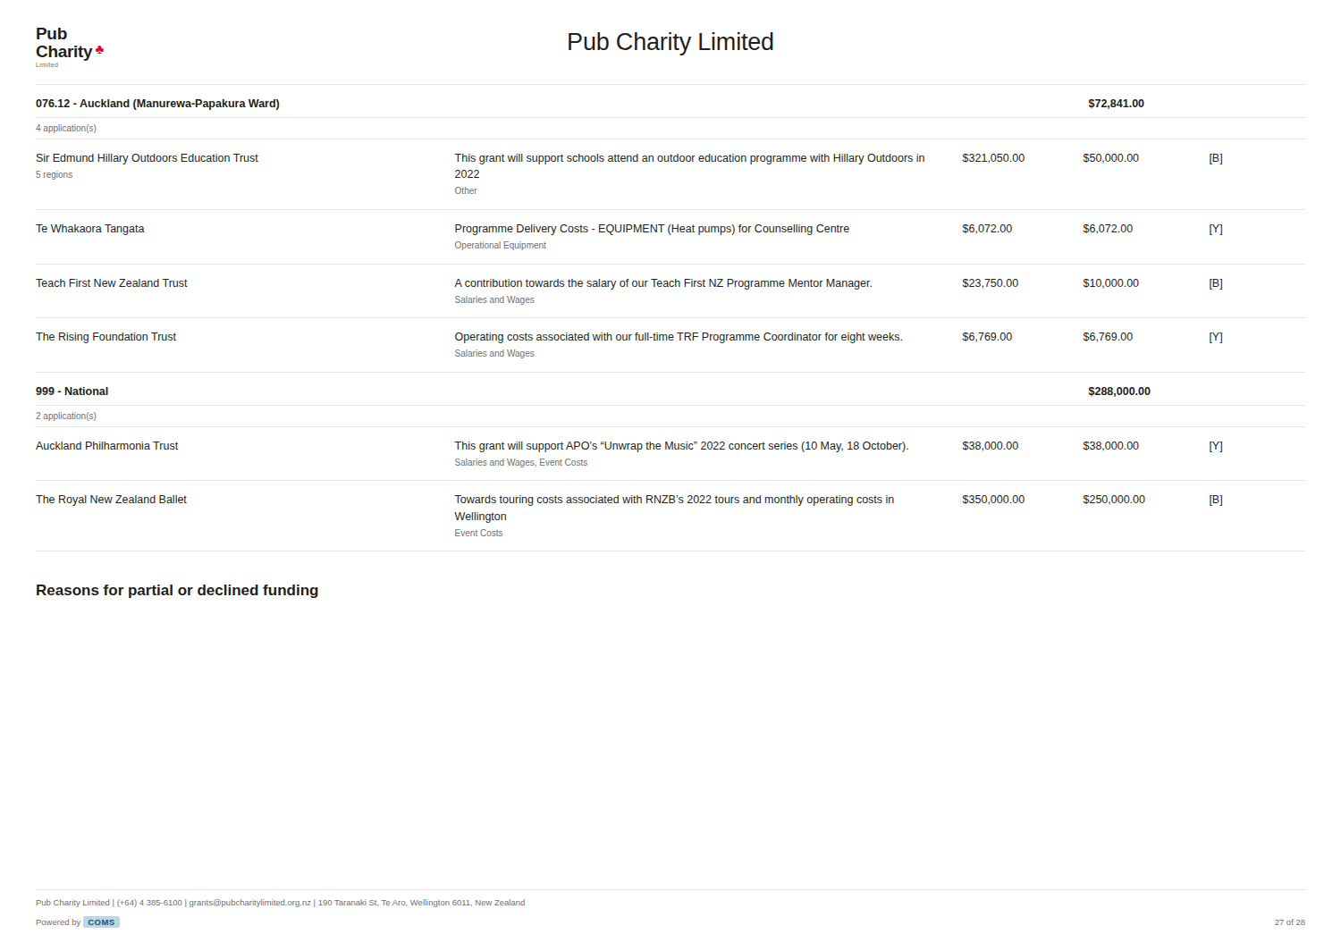Pub Charity♣ Limited
Pub Charity Limited
| 076.12 - Auckland (Manurewa-Papakura Ward) | $72,841.00 | |
| 4 application(s) |
| Sir Edmund Hillary Outdoors Education Trust 5 regions | This grant will support schools attend an outdoor education programme with Hillary Outdoors in 2022 Other | $321,050.00 | $50,000.00 | [B] |
| Te Whakaora Tangata | Programme Delivery Costs - EQUIPMENT (Heat pumps) for Counselling Centre Operational Equipment | $6,072.00 | $6,072.00 | [Y] |
| Teach First New Zealand Trust | A contribution towards the salary of our Teach First NZ Programme Mentor Manager. Salaries and Wages | $23,750.00 | $10,000.00 | [B] |
| The Rising Foundation Trust | Operating costs associated with our full-time TRF Programme Coordinator for eight weeks. Salaries and Wages | $6,769.00 | $6,769.00 | [Y] |
| 999 - National | $288,000.00 | |
| 2 application(s) |
| Auckland Philharmonia Trust | This grant will support APO’s “Unwrap the Music” 2022 concert series (10 May, 18 October). Salaries and Wages, Event Costs | $38,000.00 | $38,000.00 | [Y] |
| The Royal New Zealand Ballet | Towards touring costs associated with RNZB’s 2022 tours and monthly operating costs in Wellington Event Costs | $350,000.00 | $250,000.00 | [B] |
Reasons for partial or declined funding
Pub Charity Limited | (+64) 4 385-6100 | grants@pubcharitylimited.org.nz | 190 Taranaki St, Te Aro, Wellington 6011, New Zealand
Powered byCOMS 27 of 28